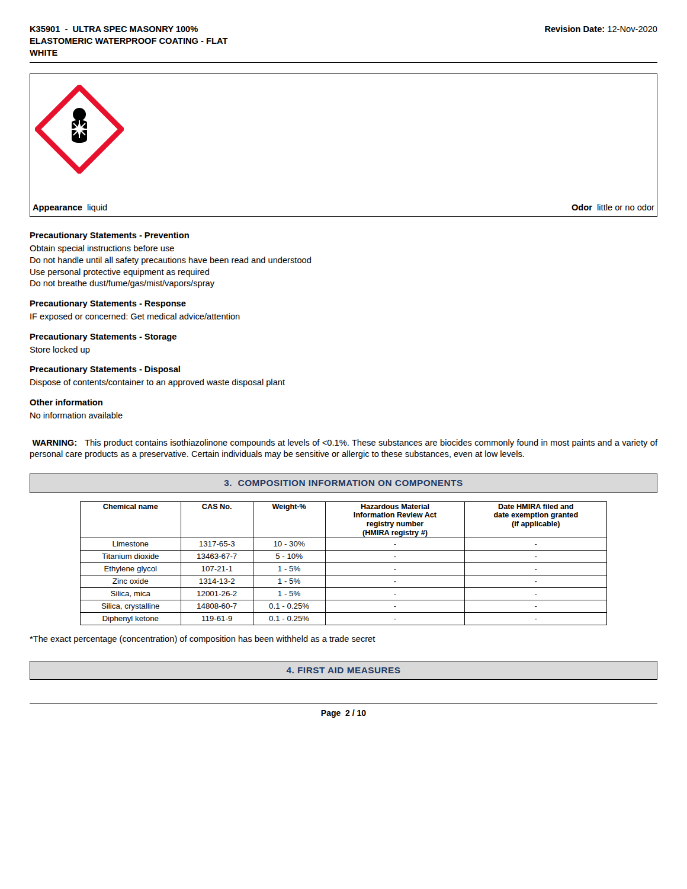K35901 - ULTRA SPEC MASONRY 100%
ELASTOMERIC WATERPROOF COATING - FLAT
WHITE
Revision Date: 12-Nov-2020
Appearance liquid
Odor little or no odor
Precautionary Statements - Prevention
Obtain special instructions before use
Do not handle until all safety precautions have been read and understood
Use personal protective equipment as required
Do not breathe dust/fume/gas/mist/vapors/spray
Precautionary Statements - Response
IF exposed or concerned: Get medical advice/attention
Precautionary Statements - Storage
Store locked up
Precautionary Statements - Disposal
Dispose of contents/container to an approved waste disposal plant
Other information
No information available
WARNING: This product contains isothiazolinone compounds at levels of <0.1%. These substances are biocides commonly found in most paints and a variety of personal care products as a preservative. Certain individuals may be sensitive or allergic to these substances, even at low levels.
3. COMPOSITION INFORMATION ON COMPONENTS
| Chemical name | CAS No. | Weight-% | Hazardous Material Information Review Act registry number (HMIRA registry #) | Date HMIRA filed and date exemption granted (if applicable) |
| --- | --- | --- | --- | --- |
| Limestone | 1317-65-3 | 10 - 30% | - | - |
| Titanium dioxide | 13463-67-7 | 5 - 10% | - | - |
| Ethylene glycol | 107-21-1 | 1 - 5% | - | - |
| Zinc oxide | 1314-13-2 | 1 - 5% | - | - |
| Silica, mica | 12001-26-2 | 1 - 5% | - | - |
| Silica, crystalline | 14808-60-7 | 0.1 - 0.25% | - | - |
| Diphenyl ketone | 119-61-9 | 0.1 - 0.25% | - | - |
*The exact percentage (concentration) of composition has been withheld as a trade secret
4. FIRST AID MEASURES
Page 2 / 10